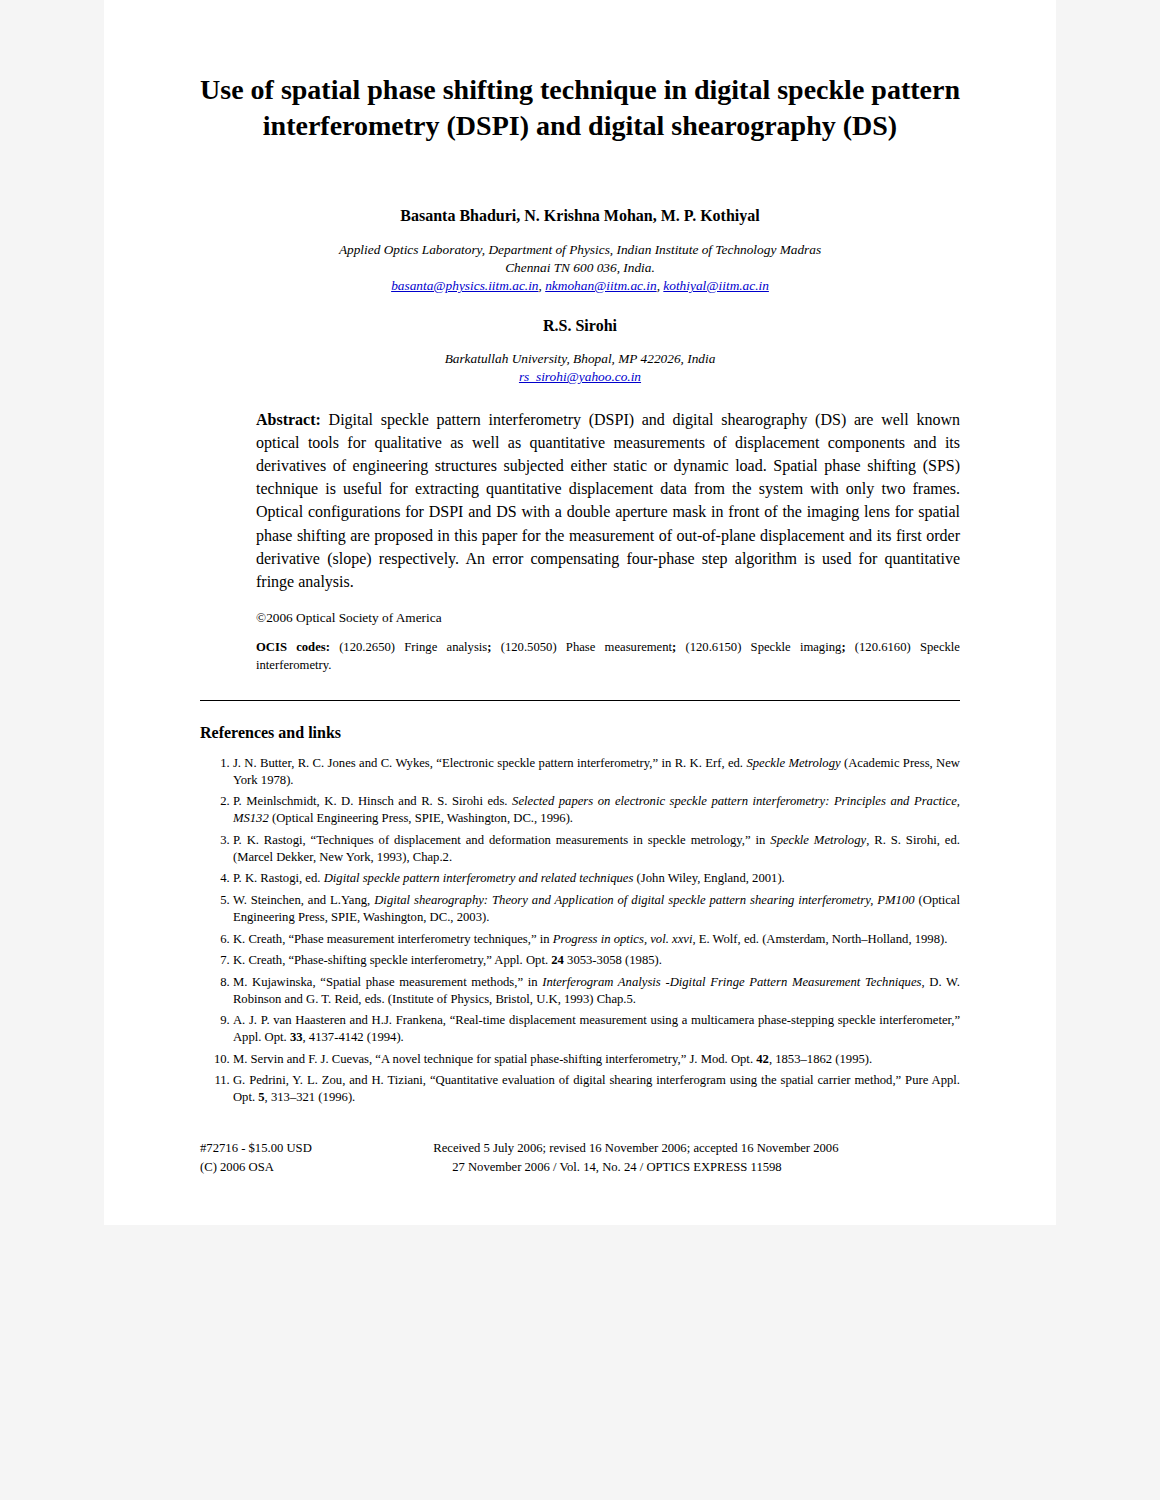Use of spatial phase shifting technique in digital speckle pattern interferometry (DSPI) and digital shearography (DS)
Basanta Bhaduri, N. Krishna Mohan, M. P. Kothiyal
Applied Optics Laboratory, Department of Physics, Indian Institute of Technology Madras
Chennai TN 600 036, India.
basanta@physics.iitm.ac.in, nkmohan@iitm.ac.in, kothiyal@iitm.ac.in
R.S. Sirohi
Barkatullah University, Bhopal, MP 422026, India
rs_sirohi@yahoo.co.in
Abstract: Digital speckle pattern interferometry (DSPI) and digital shearography (DS) are well known optical tools for qualitative as well as quantitative measurements of displacement components and its derivatives of engineering structures subjected either static or dynamic load. Spatial phase shifting (SPS) technique is useful for extracting quantitative displacement data from the system with only two frames. Optical configurations for DSPI and DS with a double aperture mask in front of the imaging lens for spatial phase shifting are proposed in this paper for the measurement of out-of-plane displacement and its first order derivative (slope) respectively. An error compensating four-phase step algorithm is used for quantitative fringe analysis.
©2006 Optical Society of America
OCIS codes: (120.2650) Fringe analysis; (120.5050) Phase measurement; (120.6150) Speckle imaging; (120.6160) Speckle interferometry.
References and links
J. N. Butter, R. C. Jones and C. Wykes, “Electronic speckle pattern interferometry,” in R. K. Erf, ed. Speckle Metrology (Academic Press, New York 1978).
P. Meinlschmidt, K. D. Hinsch and R. S. Sirohi eds. Selected papers on electronic speckle pattern interferometry: Principles and Practice, MS132 (Optical Engineering Press, SPIE, Washington, DC., 1996).
P. K. Rastogi, “Techniques of displacement and deformation measurements in speckle metrology,” in Speckle Metrology, R. S. Sirohi, ed. (Marcel Dekker, New York, 1993), Chap.2.
P. K. Rastogi, ed. Digital speckle pattern interferometry and related techniques (John Wiley, England, 2001).
W. Steinchen, and L.Yang, Digital shearography: Theory and Application of digital speckle pattern shearing interferometry, PM100 (Optical Engineering Press, SPIE, Washington, DC., 2003).
K. Creath, “Phase measurement interferometry techniques,” in Progress in optics, vol. xxvi, E. Wolf, ed. (Amsterdam, North–Holland, 1998).
K. Creath, “Phase-shifting speckle interferometry,” Appl. Opt. 24 3053-3058 (1985).
M. Kujawinska, “Spatial phase measurement methods,” in Interferogram Analysis -Digital Fringe Pattern Measurement Techniques, D. W. Robinson and G. T. Reid, eds. (Institute of Physics, Bristol, U.K, 1993) Chap.5.
A. J. P. van Haasteren and H.J. Frankena, “Real-time displacement measurement using a multicamera phase-stepping speckle interferometer,” Appl. Opt. 33, 4137-4142 (1994).
M. Servin and F. J. Cuevas, “A novel technique for spatial phase-shifting interferometry,” J. Mod. Opt. 42, 1853–1862 (1995).
G. Pedrini, Y. L. Zou, and H. Tiziani, “Quantitative evaluation of digital shearing interferogram using the spatial carrier method,” Pure Appl. Opt. 5, 313–321 (1996).
#72716 - $15.00 USD
Received 5 July 2006; revised 16 November 2006; accepted 16 November 2006
(C) 2006 OSA
27 November 2006 / Vol. 14, No. 24 / OPTICS EXPRESS 11598